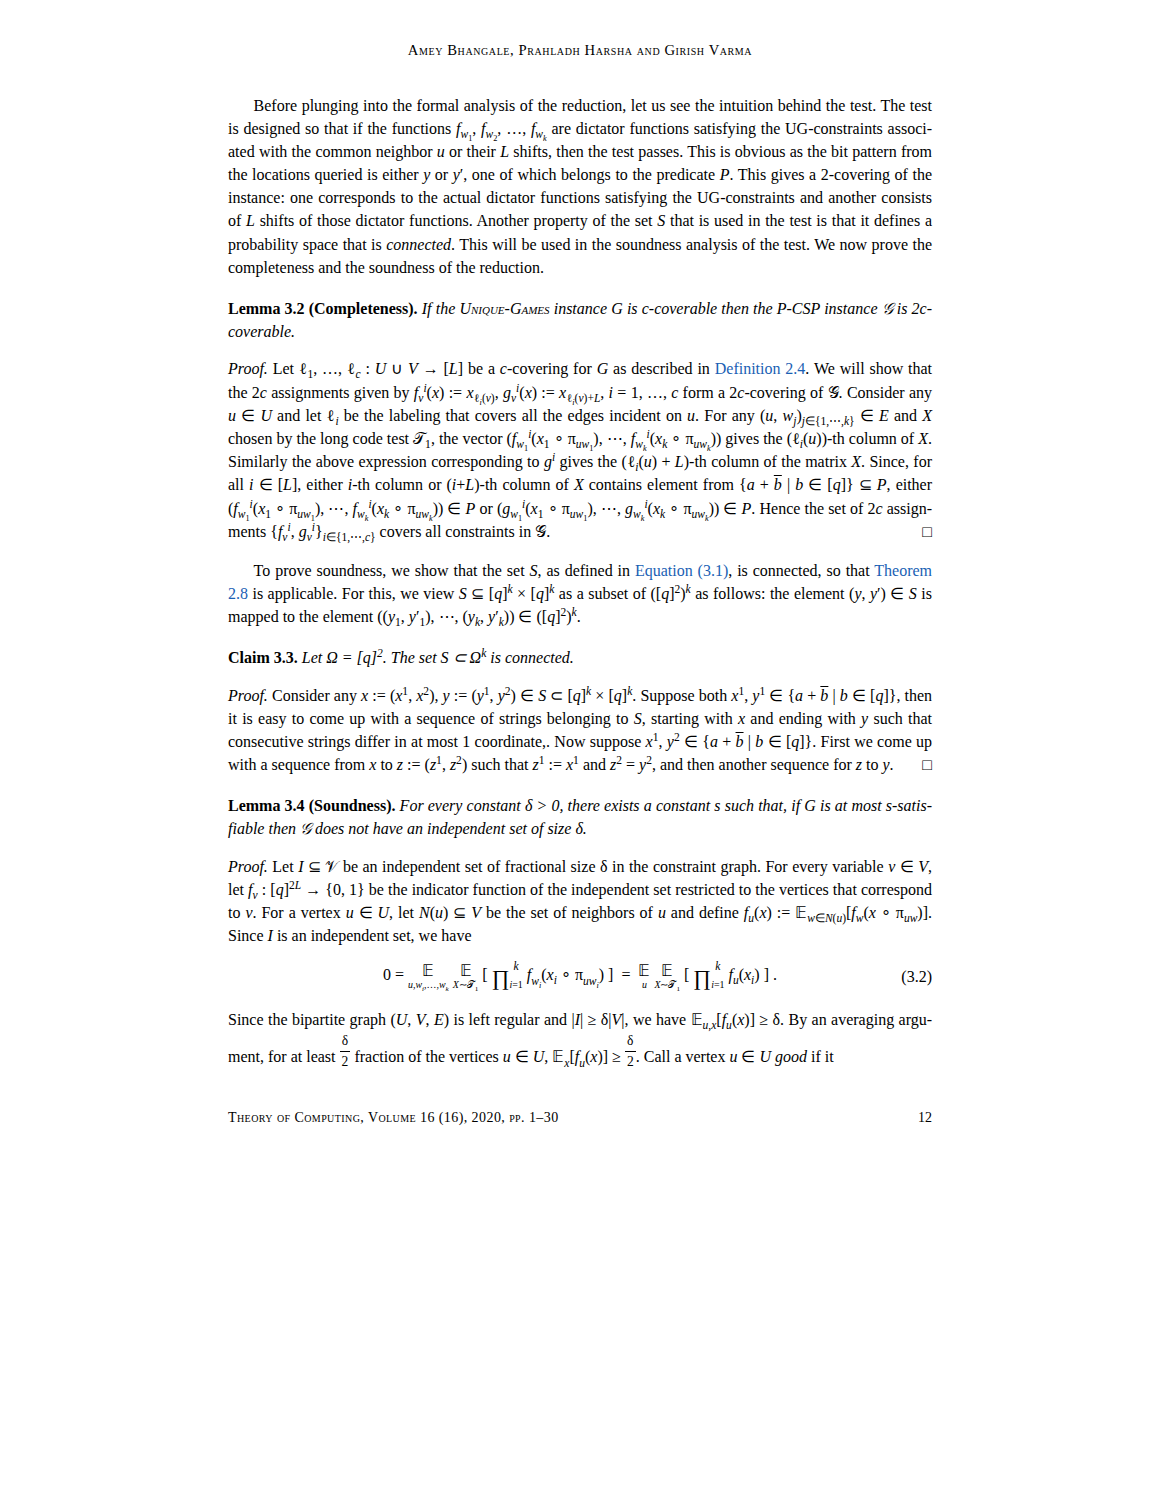Amey Bhangale, Prahladh Harsha and Girish Varma
Before plunging into the formal analysis of the reduction, let us see the intuition behind the test. The test is designed so that if the functions fw1, fw2, …, fwk are dictator functions satisfying the UG-constraints associated with the common neighbor u or their L shifts, then the test passes. This is obvious as the bit pattern from the locations queried is either y or y′, one of which belongs to the predicate P. This gives a 2-covering of the instance: one corresponds to the actual dictator functions satisfying the UG-constraints and another consists of L shifts of those dictator functions. Another property of the set S that is used in the test is that it defines a probability space that is connected. This will be used in the soundness analysis of the test. We now prove the completeness and the soundness of the reduction.
Lemma 3.2 (Completeness). If the Unique-Games instance G is c-coverable then the P-CSP instance 𝒢 is 2c-coverable.
Proof. Let ℓ1, …, ℓc : U ∪ V → [L] be a c-covering for G as described in Definition 2.4. We will show that the 2c assignments given by fvi(x) := xℓi(v), gvi(x) := xℓi(v)+L, i = 1, …, c form a 2c-covering of 𝒢. Consider any u ∈ U and let ℓi be the labeling that covers all the edges incident on u. For any (u, wj)j∈{1,⋯,k} ∈ E and X chosen by the long code test 𝒯1, the vector (fw1i(x1 ∘ πuw1), ⋯, fwki(xk ∘ πuwk)) gives the (ℓi(u))-th column of X. Similarly the above expression corresponding to gi gives the (ℓi(u) + L)-th column of the matrix X. Since, for all i ∈ [L], either i-th column or (i+L)-th column of X contains element from {a + b | b ∈ [q]} ⊆ P, either (fw1i(x1 ∘ πuw1), ⋯, fwki(xk ∘ πuwk)) ∈ P or (gw1i(x1 ∘ πuw1), ⋯, gwki(xk ∘ πuwk)) ∈ P. Hence the set of 2c assignments {fvi, gvi}i∈{1,⋯,c} covers all constraints in 𝒢. □
To prove soundness, we show that the set S, as defined in Equation (3.1), is connected, so that Theorem 2.8 is applicable. For this, we view S ⊆ [q]k × [q]k as a subset of ([q]2)k as follows: the element (y, y′) ∈ S is mapped to the element ((y1, y′1), ⋯, (yk, y′k)) ∈ ([q]2)k.
Claim 3.3. Let Ω = [q]2. The set S ⊂ Ωk is connected.
Proof. Consider any x := (x1, x2), y := (y1, y2) ∈ S ⊂ [q]k × [q]k. Suppose both x1, y1 ∈ {a + b | b ∈ [q]}, then it is easy to come up with a sequence of strings belonging to S, starting with x and ending with y such that consecutive strings differ in at most 1 coordinate,. Now suppose x1, y2 ∈ {a + b | b ∈ [q]}. First we come up with a sequence from x to z := (z1, z2) such that z1 := x1 and z2 = y2, and then another sequence for z to y. □
Lemma 3.4 (Soundness). For every constant δ > 0, there exists a constant s such that, if G is at most s-satisfiable then 𝒢 does not have an independent set of size δ.
Proof. Let I ⊆ 𝒱 be an independent set of fractional size δ in the constraint graph. For every variable v ∈ V, let fv : [q]2L → {0, 1} be the indicator function of the independent set restricted to the vertices that correspond to v. For a vertex u ∈ U, let N(u) ⊆ V be the set of neighbors of u and define fu(x) := 𝔼w∈N(u)[fw(x ∘ πuw)]. Since I is an independent set, we have
0 = 𝔼u,wi,…,wk 𝔼X∼𝒯1 [ ∏ki=1 fwi(xi ∘ πuwi) ] = 𝔼u 𝔼X∼𝒯1 [ ∏ki=1 fu(xi) ] . (3.2)
Since the bipartite graph (U, V, E) is left regular and |I| ≥ δ|V|, we have 𝔼u,x[fu(x)] ≥ δ. By an averaging argument, for at least δ 2 fraction of the vertices u ∈ U, 𝔼x[fu(x)] ≥ δ 2. Call a vertex u ∈ U good if it
Theory of Computing, Volume 16 (16), 2020, pp. 1–30 12